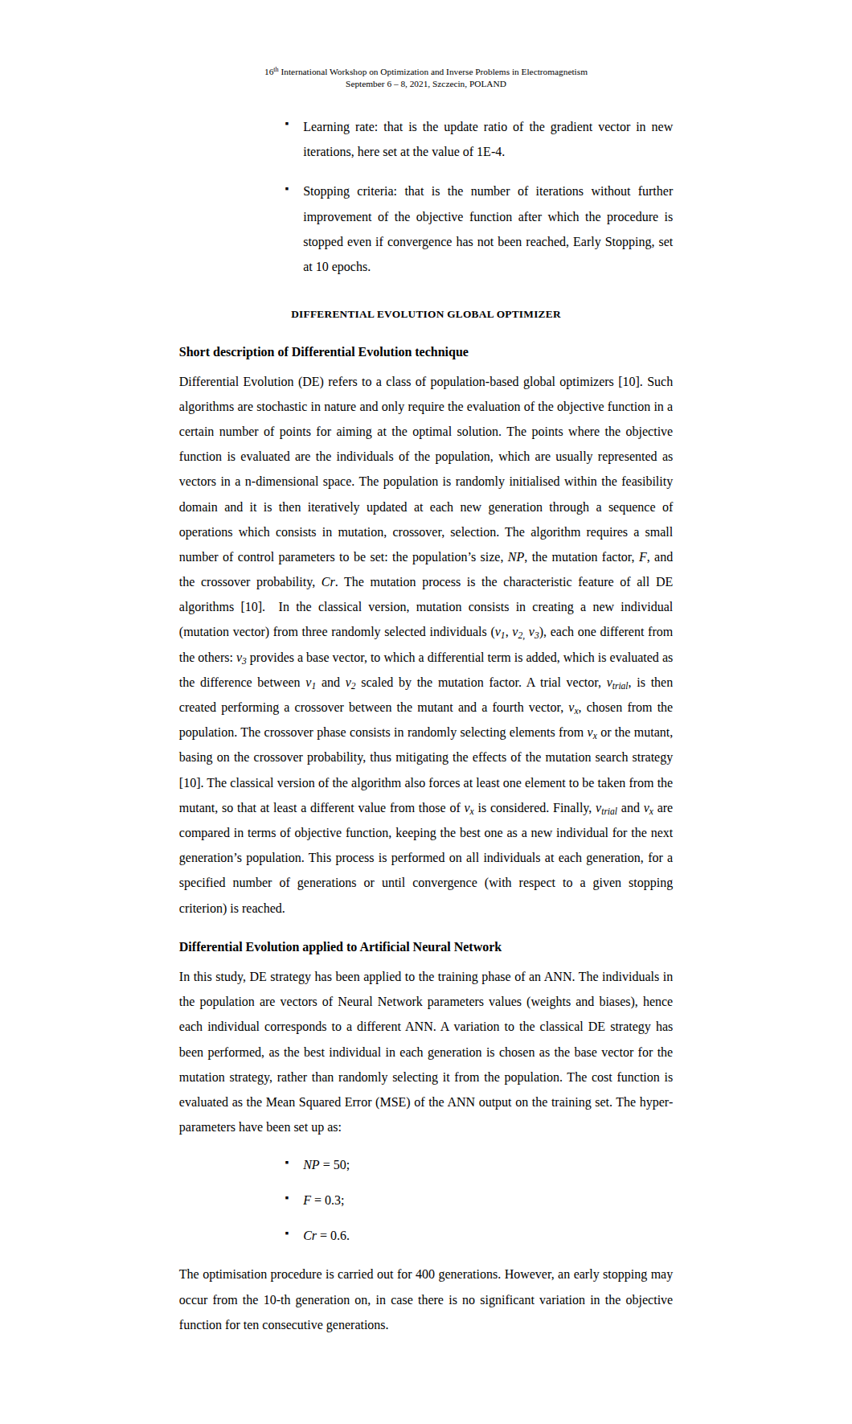16th International Workshop on Optimization and Inverse Problems in Electromagnetism September 6 – 8, 2021, Szczecin, POLAND
Learning rate: that is the update ratio of the gradient vector in new iterations, here set at the value of 1E-4.
Stopping criteria: that is the number of iterations without further improvement of the objective function after which the procedure is stopped even if convergence has not been reached, Early Stopping, set at 10 epochs.
DIFFERENTIAL EVOLUTION GLOBAL OPTIMIZER
Short description of Differential Evolution technique
Differential Evolution (DE) refers to a class of population-based global optimizers [10]. Such algorithms are stochastic in nature and only require the evaluation of the objective function in a certain number of points for aiming at the optimal solution. The points where the objective function is evaluated are the individuals of the population, which are usually represented as vectors in a n-dimensional space. The population is randomly initialised within the feasibility domain and it is then iteratively updated at each new generation through a sequence of operations which consists in mutation, crossover, selection. The algorithm requires a small number of control parameters to be set: the population’s size, NP, the mutation factor, F, and the crossover probability, Cr. The mutation process is the characteristic feature of all DE algorithms [10]. In the classical version, mutation consists in creating a new individual (mutation vector) from three randomly selected individuals (v1, v2, v3), each one different from the others: v3 provides a base vector, to which a differential term is added, which is evaluated as the difference between v1 and v2 scaled by the mutation factor. A trial vector, vtrial, is then created performing a crossover between the mutant and a fourth vector, vx, chosen from the population. The crossover phase consists in randomly selecting elements from vx or the mutant, basing on the crossover probability, thus mitigating the effects of the mutation search strategy [10]. The classical version of the algorithm also forces at least one element to be taken from the mutant, so that at least a different value from those of vx is considered. Finally, vtrial and vx are compared in terms of objective function, keeping the best one as a new individual for the next generation’s population. This process is performed on all individuals at each generation, for a specified number of generations or until convergence (with respect to a given stopping criterion) is reached.
Differential Evolution applied to Artificial Neural Network
In this study, DE strategy has been applied to the training phase of an ANN. The individuals in the population are vectors of Neural Network parameters values (weights and biases), hence each individual corresponds to a different ANN. A variation to the classical DE strategy has been performed, as the best individual in each generation is chosen as the base vector for the mutation strategy, rather than randomly selecting it from the population. The cost function is evaluated as the Mean Squared Error (MSE) of the ANN output on the training set. The hyper-parameters have been set up as:
NP = 50;
F = 0.3;
Cr = 0.6.
The optimisation procedure is carried out for 400 generations. However, an early stopping may occur from the 10-th generation on, in case there is no significant variation in the objective function for ten consecutive generations.